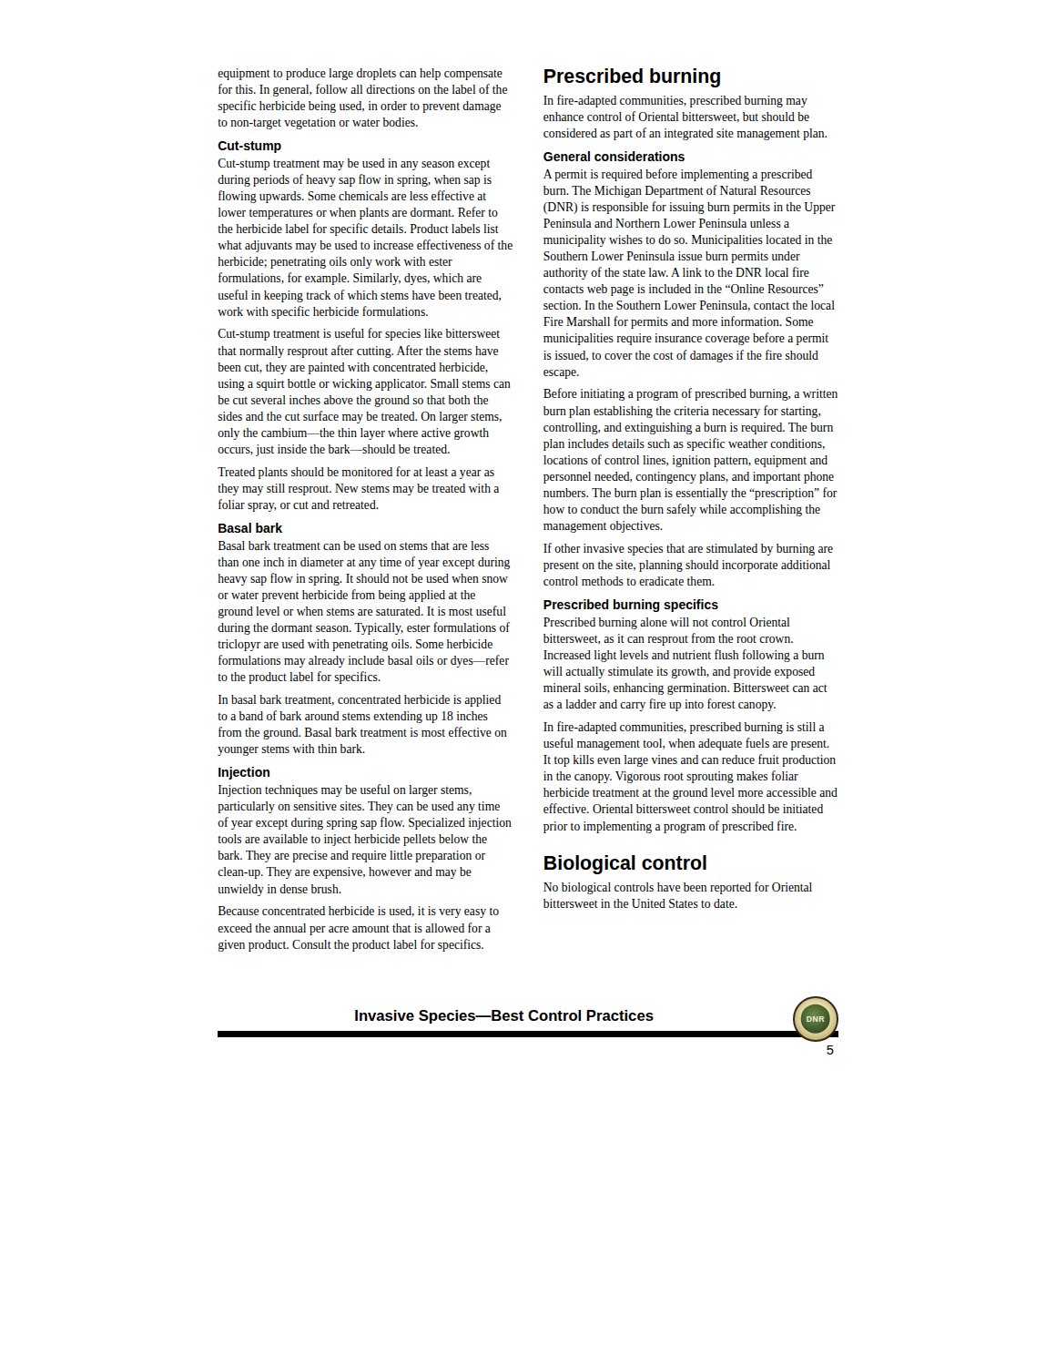equipment to produce large droplets can help compensate for this. In general, follow all directions on the label of the specific herbicide being used, in order to prevent damage to non-target vegetation or water bodies.
Cut-stump
Cut-stump treatment may be used in any season except during periods of heavy sap flow in spring, when sap is flowing upwards. Some chemicals are less effective at lower temperatures or when plants are dormant. Refer to the herbicide label for specific details. Product labels list what adjuvants may be used to increase effectiveness of the herbicide; penetrating oils only work with ester formulations, for example. Similarly, dyes, which are useful in keeping track of which stems have been treated, work with specific herbicide formulations.
Cut-stump treatment is useful for species like bittersweet that normally resprout after cutting. After the stems have been cut, they are painted with concentrated herbicide, using a squirt bottle or wicking applicator. Small stems can be cut several inches above the ground so that both the sides and the cut surface may be treated. On larger stems, only the cambium—the thin layer where active growth occurs, just inside the bark—should be treated.
Treated plants should be monitored for at least a year as they may still resprout. New stems may be treated with a foliar spray, or cut and retreated.
Basal bark
Basal bark treatment can be used on stems that are less than one inch in diameter at any time of year except during heavy sap flow in spring. It should not be used when snow or water prevent herbicide from being applied at the ground level or when stems are saturated. It is most useful during the dormant season. Typically, ester formulations of triclopyr are used with penetrating oils. Some herbicide formulations may already include basal oils or dyes—refer to the product label for specifics.
In basal bark treatment, concentrated herbicide is applied to a band of bark around stems extending up 18 inches from the ground. Basal bark treatment is most effective on younger stems with thin bark.
Injection
Injection techniques may be useful on larger stems, particularly on sensitive sites. They can be used any time of year except during spring sap flow. Specialized injection tools are available to inject herbicide pellets below the bark. They are precise and require little preparation or clean-up. They are expensive, however and may be unwieldy in dense brush.
Because concentrated herbicide is used, it is very easy to exceed the annual per acre amount that is allowed for a given product. Consult the product label for specifics.
Prescribed burning
In fire-adapted communities, prescribed burning may enhance control of Oriental bittersweet, but should be considered as part of an integrated site management plan.
General considerations
A permit is required before implementing a prescribed burn. The Michigan Department of Natural Resources (DNR) is responsible for issuing burn permits in the Upper Peninsula and Northern Lower Peninsula unless a municipality wishes to do so. Municipalities located in the Southern Lower Peninsula issue burn permits under authority of the state law. A link to the DNR local fire contacts web page is included in the “Online Resources” section. In the Southern Lower Peninsula, contact the local Fire Marshall for permits and more information. Some municipalities require insurance coverage before a permit is issued, to cover the cost of damages if the fire should escape.
Before initiating a program of prescribed burning, a written burn plan establishing the criteria necessary for starting, controlling, and extinguishing a burn is required. The burn plan includes details such as specific weather conditions, locations of control lines, ignition pattern, equipment and personnel needed, contingency plans, and important phone numbers. The burn plan is essentially the “prescription” for how to conduct the burn safely while accomplishing the management objectives.
If other invasive species that are stimulated by burning are present on the site, planning should incorporate additional control methods to eradicate them.
Prescribed burning specifics
Prescribed burning alone will not control Oriental bittersweet, as it can resprout from the root crown. Increased light levels and nutrient flush following a burn will actually stimulate its growth, and provide exposed mineral soils, enhancing germination. Bittersweet can act as a ladder and carry fire up into forest canopy.
In fire-adapted communities, prescribed burning is still a useful management tool, when adequate fuels are present. It top kills even large vines and can reduce fruit production in the canopy. Vigorous root sprouting makes foliar herbicide treatment at the ground level more accessible and effective. Oriental bittersweet control should be initiated prior to implementing a program of prescribed fire.
Biological control
No biological controls have been reported for Oriental bittersweet in the United States to date.
Invasive Species—Best Control Practices
5